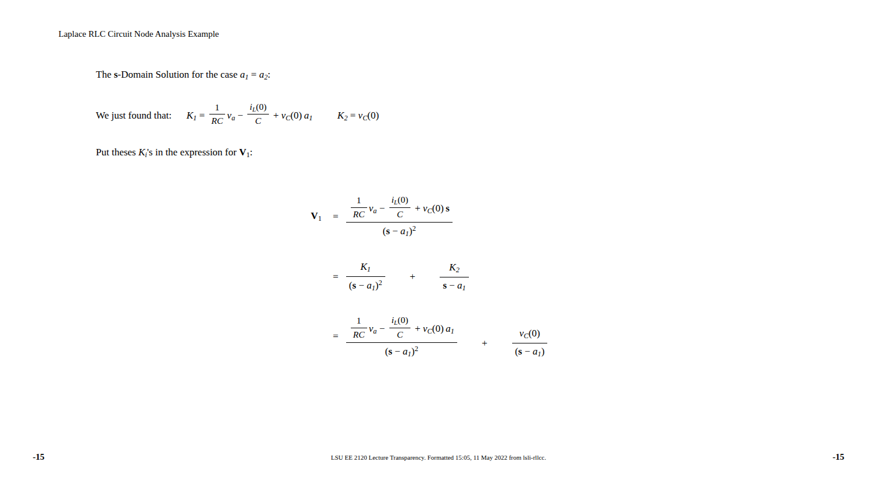Laplace RLC Circuit Node Analysis Example
The s-Domain Solution for the case a1 = a2:
We just found that: K1 = 1 RC va − iL(0) C + vC(0) a1 K2 = vC(0)
Put theses Ki's in the expression for V1:
V1
=
1 RC va − iL(0) C + vC(0) s (s − a1)2
=
K1 (s − a1)2 + K2 s − a1
=
1 RC va − iL(0) C + vC(0) a1 (s − a1)2 + vC(0) (s − a1)
-15
LSU EE 2120 Lecture Transparency. Formatted 15:05, 11 May 2022 from lsli-rllcc.
-15